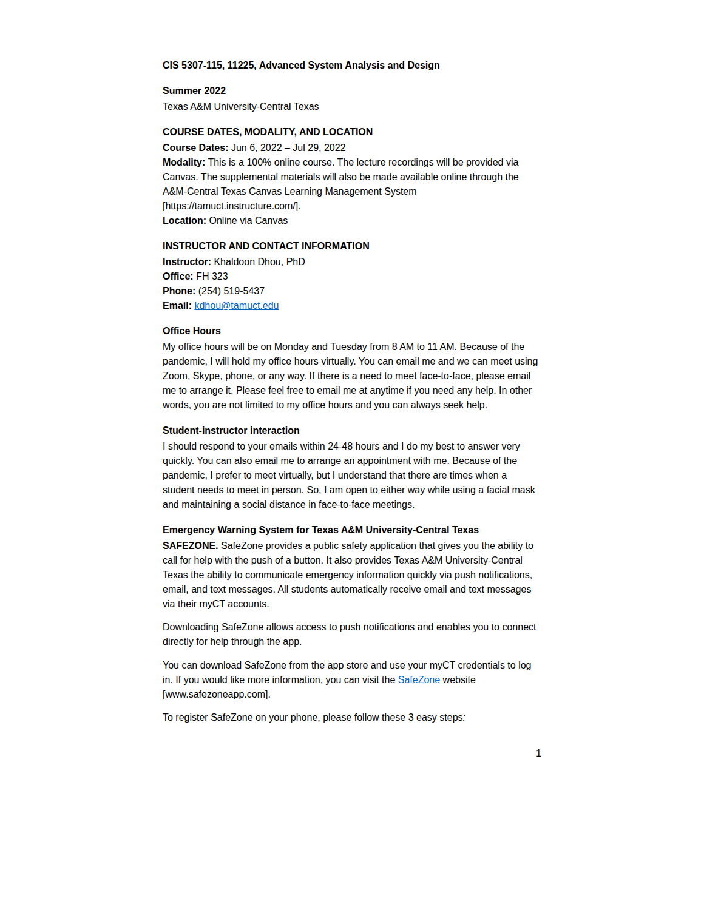CIS 5307-115, 11225, Advanced System Analysis and Design
Summer 2022
Texas A&M University-Central Texas
COURSE DATES, MODALITY, AND LOCATION
Course Dates: Jun 6, 2022 – Jul 29, 2022
Modality: This is a 100% online course. The lecture recordings will be provided via Canvas. The supplemental materials will also be made available online through the A&M-Central Texas Canvas Learning Management System [https://tamuct.instructure.com/].
Location: Online via Canvas
INSTRUCTOR AND CONTACT INFORMATION
Instructor: Khaldoon Dhou, PhD
Office: FH 323
Phone: (254) 519-5437
Email: kdhou@tamuct.edu
Office Hours
My office hours will be on Monday and Tuesday from 8 AM to 11 AM. Because of the pandemic, I will hold my office hours virtually. You can email me and we can meet using Zoom, Skype, phone, or any way. If there is a need to meet face-to-face, please email me to arrange it. Please feel free to email me at anytime if you need any help. In other words, you are not limited to my office hours and you can always seek help.
Student-instructor interaction
I should respond to your emails within 24-48 hours and I do my best to answer very quickly. You can also email me to arrange an appointment with me. Because of the pandemic, I prefer to meet virtually, but I understand that there are times when a student needs to meet in person. So, I am open to either way while using a facial mask and maintaining a social distance in face-to-face meetings.
Emergency Warning System for Texas A&M University-Central Texas
SAFEZONE. SafeZone provides a public safety application that gives you the ability to call for help with the push of a button. It also provides Texas A&M University-Central Texas the ability to communicate emergency information quickly via push notifications, email, and text messages. All students automatically receive email and text messages via their myCT accounts.
Downloading SafeZone allows access to push notifications and enables you to connect directly for help through the app.
You can download SafeZone from the app store and use your myCT credentials to log in. If you would like more information, you can visit the SafeZone website [www.safezoneapp.com].
To register SafeZone on your phone, please follow these 3 easy steps:
1